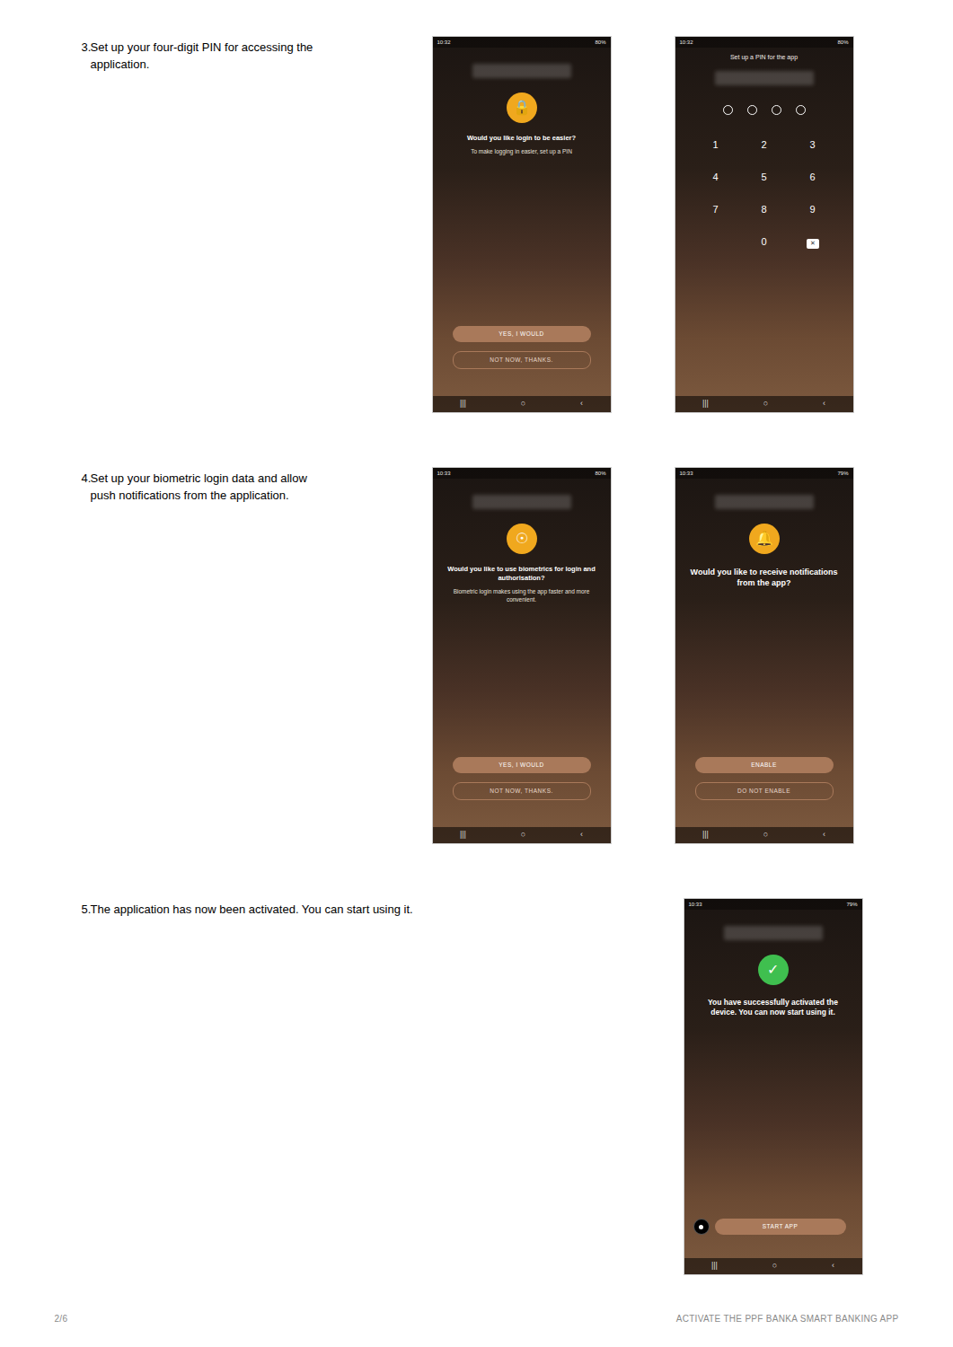3.
Set up your four-digit PIN for accessing the application.
10:3280%
🔒
Would you like login to be easier?
To make logging in easier, set up a PIN
YES, I WOULD
NOT NOW, THANKS.
|||○‹
10:3280%
Set up a PIN for the app
1
2
3
4
5
6
7
8
9
0
✕
|||○‹
4.
Set up your biometric login data and allow push notifications from the application.
10:3380%
☉
Would you like to use biometrics for login and authorisation?
Biometric login makes using the app faster and more convenient.
YES, I WOULD
NOT NOW, THANKS.
|||○‹
10:3379%
🔔
Would you like to receive notifications from the app?
ENABLE
DO NOT ENABLE
|||○‹
5.
The application has now been activated. You can start using it.
10:3379%
✓
You have successfully activated the device. You can now start using it.
START APP
|||○‹
2/6
ACTIVATE THE PPF BANKA SMART BANKING APP